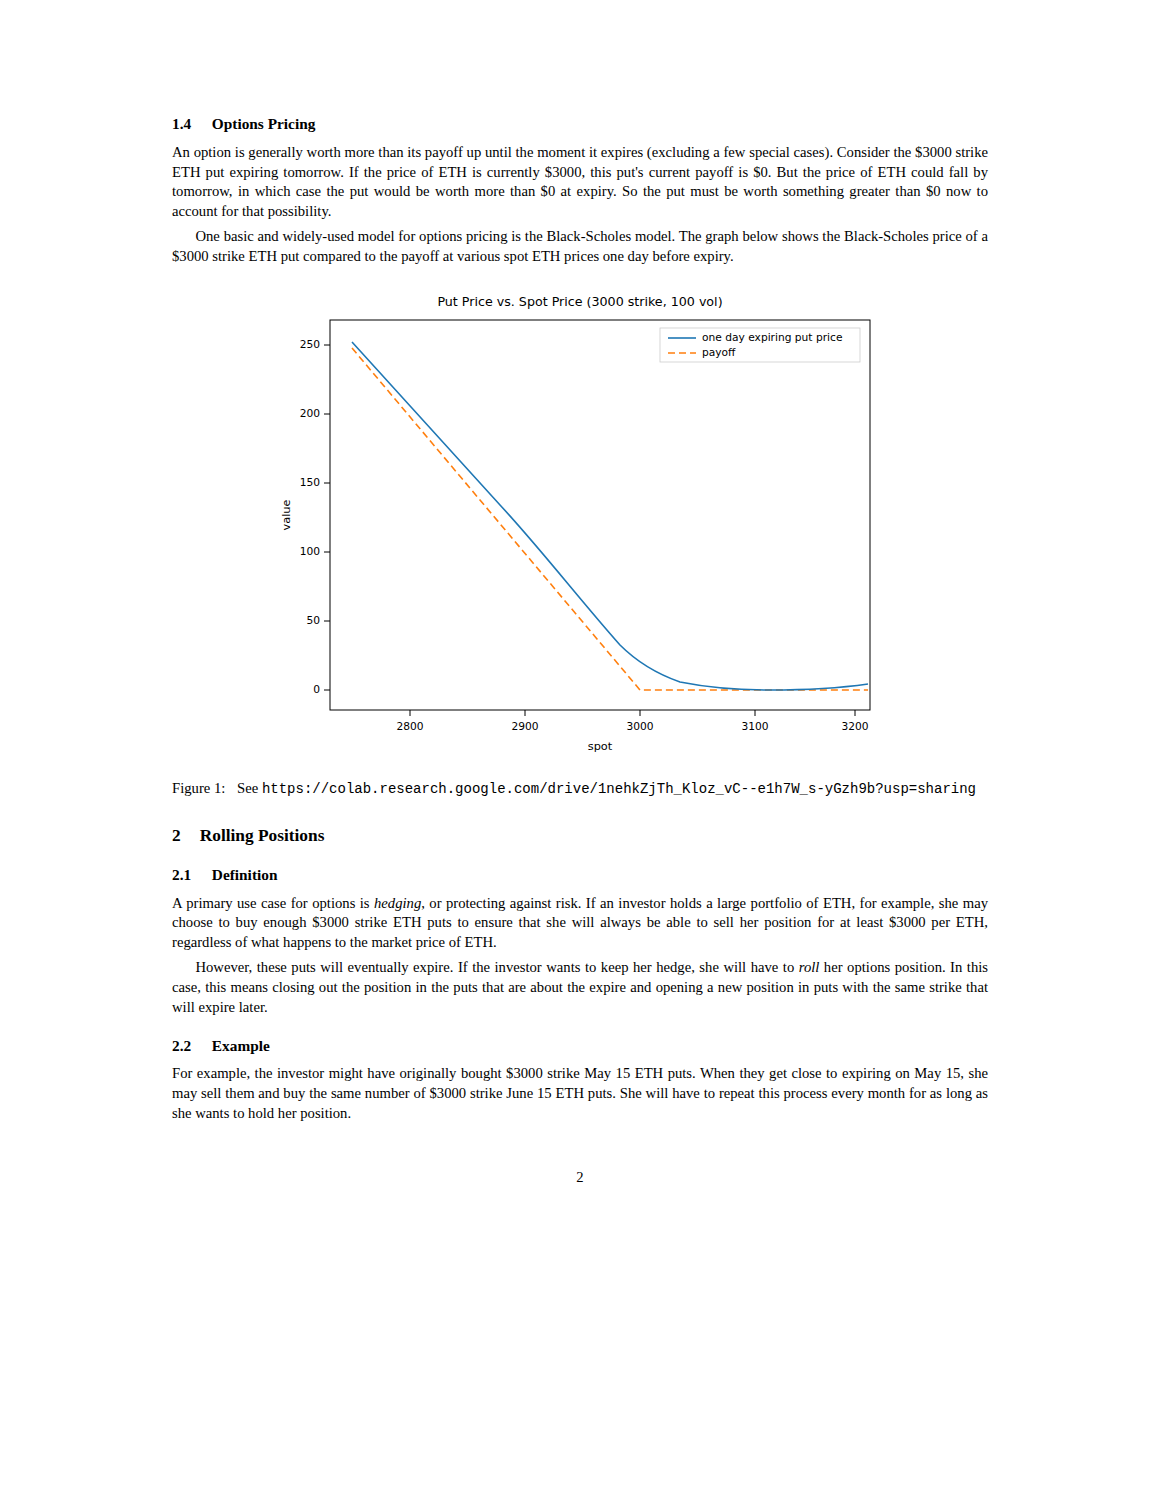1.4 Options Pricing
An option is generally worth more than its payoff up until the moment it expires (excluding a few special cases). Consider the $3000 strike ETH put expiring tomorrow. If the price of ETH is currently $3000, this put's current payoff is $0. But the price of ETH could fall by tomorrow, in which case the put would be worth more than $0 at expiry. So the put must be worth something greater than $0 now to account for that possibility.
One basic and widely-used model for options pricing is the Black-Scholes model. The graph below shows the Black-Scholes price of a $3000 strike ETH put compared to the payoff at various spot ETH prices one day before expiry.
Put Price vs. Spot Price (3000 strike, 100 vol) 0 50 100 150 200 250 value 2800 2900 3000 3100 3200 spot one day expiring put price payoff
Figure 1: See https://colab.research.google.com/drive/1nehkZjTh_Kloz_vC--e1h7W_s-yGzh9b?usp=sharing
2 Rolling Positions
2.1 Definition
A primary use case for options is hedging, or protecting against risk. If an investor holds a large portfolio of ETH, for example, she may choose to buy enough $3000 strike ETH puts to ensure that she will always be able to sell her position for at least $3000 per ETH, regardless of what happens to the market price of ETH.
However, these puts will eventually expire. If the investor wants to keep her hedge, she will have to roll her options position. In this case, this means closing out the position in the puts that are about the expire and opening a new position in puts with the same strike that will expire later.
2.2 Example
For example, the investor might have originally bought $3000 strike May 15 ETH puts. When they get close to expiring on May 15, she may sell them and buy the same number of $3000 strike June 15 ETH puts. She will have to repeat this process every month for as long as she wants to hold her position.
2